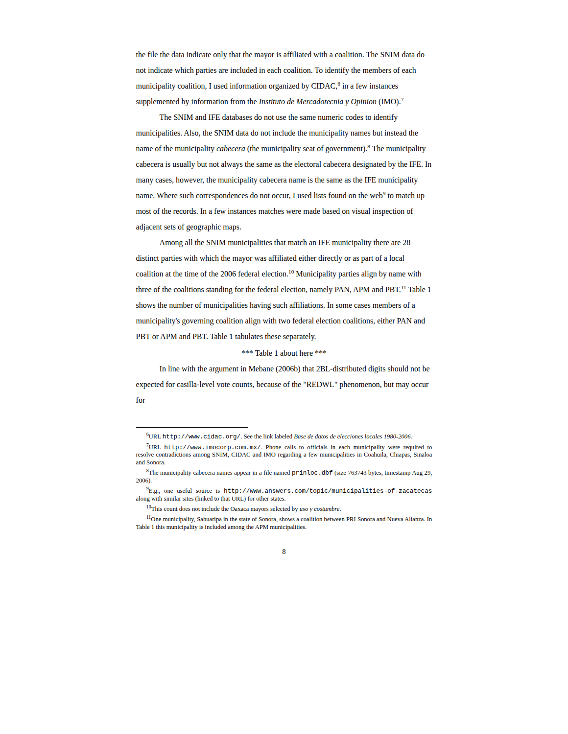the file the data indicate only that the mayor is affiliated with a coalition. The SNIM data do not indicate which parties are included in each coalition. To identify the members of each municipality coalition, I used information organized by CIDAC,6 in a few instances supplemented by information from the Instituto de Mercadotecnia y Opinion (IMO).7
The SNIM and IFE databases do not use the same numeric codes to identify municipalities. Also, the SNIM data do not include the municipality names but instead the name of the municipality cabecera (the municipality seat of government).8 The municipality cabecera is usually but not always the same as the electoral cabecera designated by the IFE. In many cases, however, the municipality cabecera name is the same as the IFE municipality name. Where such correspondences do not occur, I used lists found on the web9 to match up most of the records. In a few instances matches were made based on visual inspection of adjacent sets of geographic maps.
Among all the SNIM municipalities that match an IFE municipality there are 28 distinct parties with which the mayor was affiliated either directly or as part of a local coalition at the time of the 2006 federal election.10 Municipality parties align by name with three of the coalitions standing for the federal election, namely PAN, APM and PBT.11 Table 1 shows the number of municipalities having such affiliations. In some cases members of a municipality's governing coalition align with two federal election coalitions, either PAN and PBT or APM and PBT. Table 1 tabulates these separately.
*** Table 1 about here ***
In line with the argument in Mebane (2006b) that 2BL-distributed digits should not be expected for casilla-level vote counts, because of the "REDWL" phenomenon, but may occur for
6URL http://www.cidac.org/. See the link labeled Base de datos de elecciones locales 1980-2006.
7URL http://www.imocorp.com.mx/. Phone calls to officials in each municipality were required to resolve contradictions among SNIM, CIDAC and IMO regarding a few municipalities in Coahuila, Chiapas, Sinaloa and Sonora.
8The municipality cabecera names appear in a file named prinloc.dbf (size 763743 bytes, timestamp Aug 29, 2006).
9E.g., one useful source is http://www.answers.com/topic/municipalities-of-zacatecas along with similar sites (linked to that URL) for other states.
10This count does not include the Oaxaca mayors selected by uso y costumbre.
11One municipality, Sahuaripa in the state of Sonora, shows a coalition between PRI Sonora and Nueva Alianza. In Table 1 this municipality is included among the APM municipalities.
8